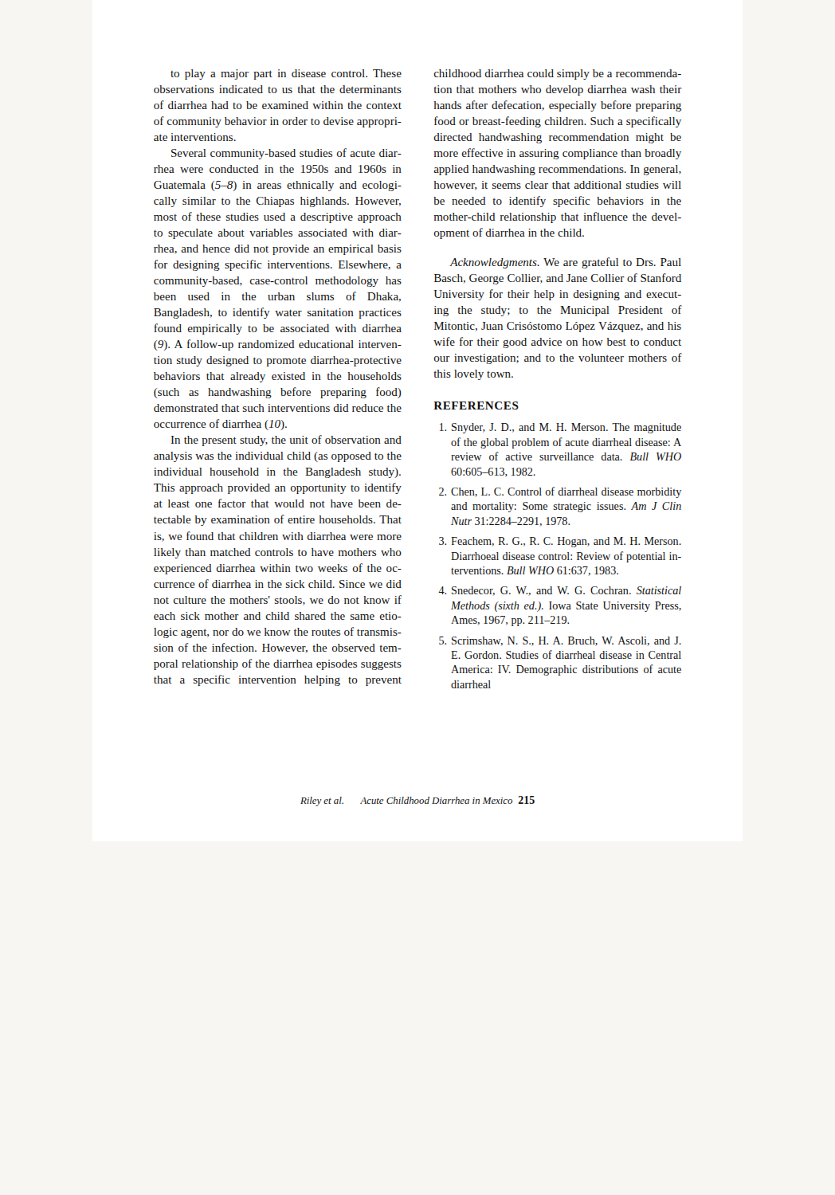to play a major part in disease control. These observations indicated to us that the determinants of diarrhea had to be examined within the context of community behavior in order to devise appropriate interventions.
Several community-based studies of acute diarrhea were conducted in the 1950s and 1960s in Guatemala (5–8) in areas ethnically and ecologically similar to the Chiapas highlands. However, most of these studies used a descriptive approach to speculate about variables associated with diarrhea, and hence did not provide an empirical basis for designing specific interventions. Elsewhere, a community-based, case-control methodology has been used in the urban slums of Dhaka, Bangladesh, to identify water sanitation practices found empirically to be associated with diarrhea (9). A follow-up randomized educational intervention study designed to promote diarrhea-protective behaviors that already existed in the households (such as handwashing before preparing food) demonstrated that such interventions did reduce the occurrence of diarrhea (10).
In the present study, the unit of observation and analysis was the individual child (as opposed to the individual household in the Bangladesh study). This approach provided an opportunity to identify at least one factor that would not have been detectable by examination of entire households. That is, we found that children with diarrhea were more likely than matched controls to have mothers who experienced diarrhea within two weeks of the occurrence of diarrhea in the sick child. Since we did not culture the mothers' stools, we do not know if each sick mother and child shared the same etiologic agent, nor do we know the routes of transmission of the infection. However, the observed temporal relationship of the diarrhea episodes suggests that a specific intervention helping to prevent childhood diarrhea could simply be a recommendation that mothers who develop diarrhea wash their hands after defecation, especially before preparing food or breast-feeding children. Such a specifically directed handwashing recommendation might be more effective in assuring compliance than broadly applied handwashing recommendations. In general, however, it seems clear that additional studies will be needed to identify specific behaviors in the mother-child relationship that influence the development of diarrhea in the child.
Acknowledgments. We are grateful to Drs. Paul Basch, George Collier, and Jane Collier of Stanford University for their help in designing and executing the study; to the Municipal President of Mitontic, Juan Crisóstomo López Vázquez, and his wife for their good advice on how best to conduct our investigation; and to the volunteer mothers of this lovely town.
REFERENCES
Snyder, J. D., and M. H. Merson. The magnitude of the global problem of acute diarrheal disease: A review of active surveillance data. Bull WHO 60:605–613, 1982.
Chen, L. C. Control of diarrheal disease morbidity and mortality: Some strategic issues. Am J Clin Nutr 31:2284–2291, 1978.
Feachem, R. G., R. C. Hogan, and M. H. Merson. Diarrhoeal disease control: Review of potential interventions. Bull WHO 61:637, 1983.
Snedecor, G. W., and W. G. Cochran. Statistical Methods (sixth ed.). Iowa State University Press, Ames, 1967, pp. 211–219.
Scrimshaw, N. S., H. A. Bruch, W. Ascoli, and J. E. Gordon. Studies of diarrheal disease in Central America: IV. Demographic distributions of acute diarrheal
Riley et al. Acute Childhood Diarrhea in Mexico 215